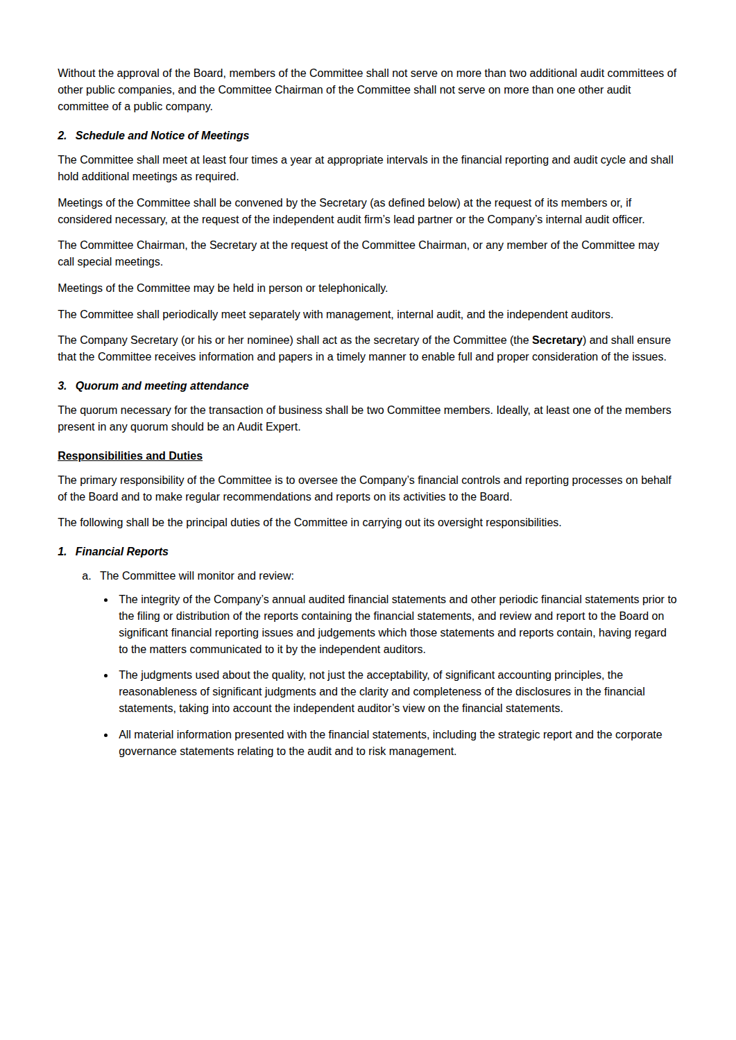Without the approval of the Board, members of the Committee shall not serve on more than two additional audit committees of other public companies, and the Committee Chairman of the Committee shall not serve on more than one other audit committee of a public company.
2. Schedule and Notice of Meetings
The Committee shall meet at least four times a year at appropriate intervals in the financial reporting and audit cycle and shall hold additional meetings as required.
Meetings of the Committee shall be convened by the Secretary (as defined below) at the request of its members or, if considered necessary, at the request of the independent audit firm’s lead partner or the Company’s internal audit officer.
The Committee Chairman, the Secretary at the request of the Committee Chairman, or any member of the Committee may call special meetings.
Meetings of the Committee may be held in person or telephonically.
The Committee shall periodically meet separately with management, internal audit, and the independent auditors.
The Company Secretary (or his or her nominee) shall act as the secretary of the Committee (the Secretary) and shall ensure that the Committee receives information and papers in a timely manner to enable full and proper consideration of the issues.
3. Quorum and meeting attendance
The quorum necessary for the transaction of business shall be two Committee members. Ideally, at least one of the members present in any quorum should be an Audit Expert.
Responsibilities and Duties
The primary responsibility of the Committee is to oversee the Company’s financial controls and reporting processes on behalf of the Board and to make regular recommendations and reports on its activities to the Board.
The following shall be the principal duties of the Committee in carrying out its oversight responsibilities.
1. Financial Reports
a. The Committee will monitor and review:
The integrity of the Company’s annual audited financial statements and other periodic financial statements prior to the filing or distribution of the reports containing the financial statements, and review and report to the Board on significant financial reporting issues and judgements which those statements and reports contain, having regard to the matters communicated to it by the independent auditors.
The judgments used about the quality, not just the acceptability, of significant accounting principles, the reasonableness of significant judgments and the clarity and completeness of the disclosures in the financial statements, taking into account the independent auditor’s view on the financial statements.
All material information presented with the financial statements, including the strategic report and the corporate governance statements relating to the audit and to risk management.